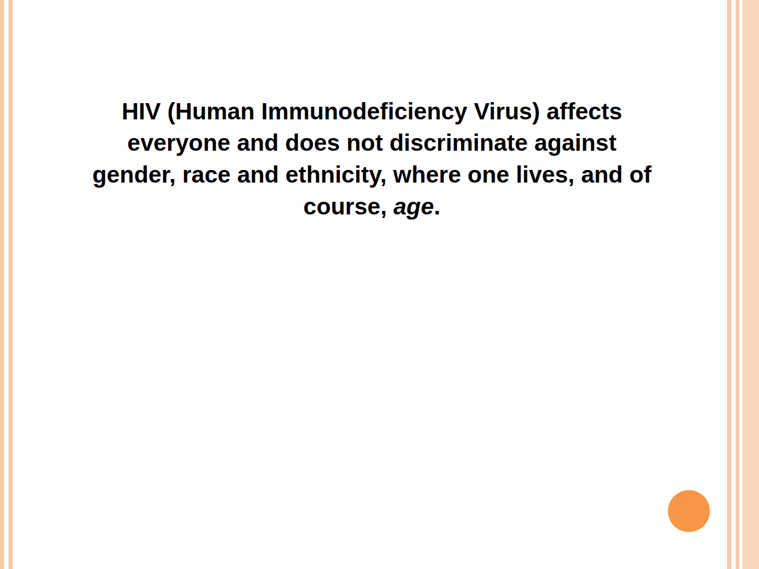HIV (Human Immunodeficiency Virus) affects everyone and does not discriminate against gender, race and ethnicity, where one lives, and of course, age.